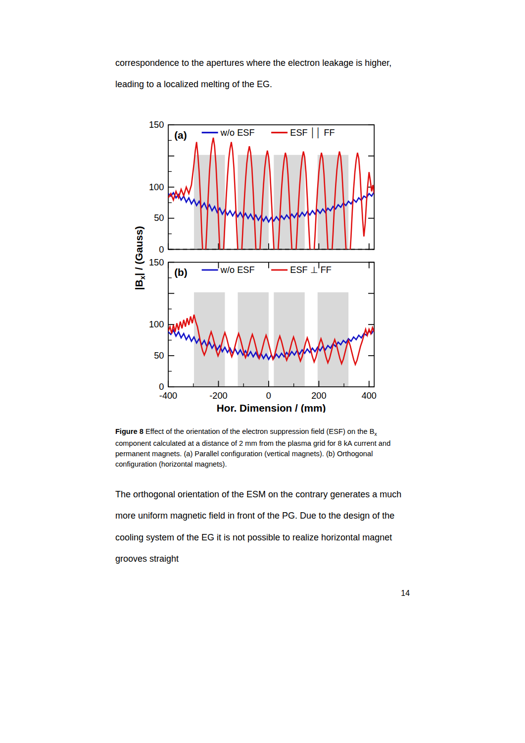correspondence to the apertures where the electron leakage is higher, leading to a localized melting of the EG.
0 100 150 50 (a) w/o ESF ESF ││ FF 0 50 100 150 -400 -200 0 200 400 (b) w/o ESF ESF ⊥ FF |Bx| / (Gauss) Hor. Dimension / (mm)
Figure 8 Effect of the orientation of the electron suppression field (ESF) on the Bx component calculated at a distance of 2 mm from the plasma grid for 8 kA current and permanent magnets. (a) Parallel configuration (vertical magnets). (b) Orthogonal configuration (horizontal magnets).
The orthogonal orientation of the ESM on the contrary generates a much more uniform magnetic field in front of the PG. Due to the design of the cooling system of the EG it is not possible to realize horizontal magnet grooves straight
14